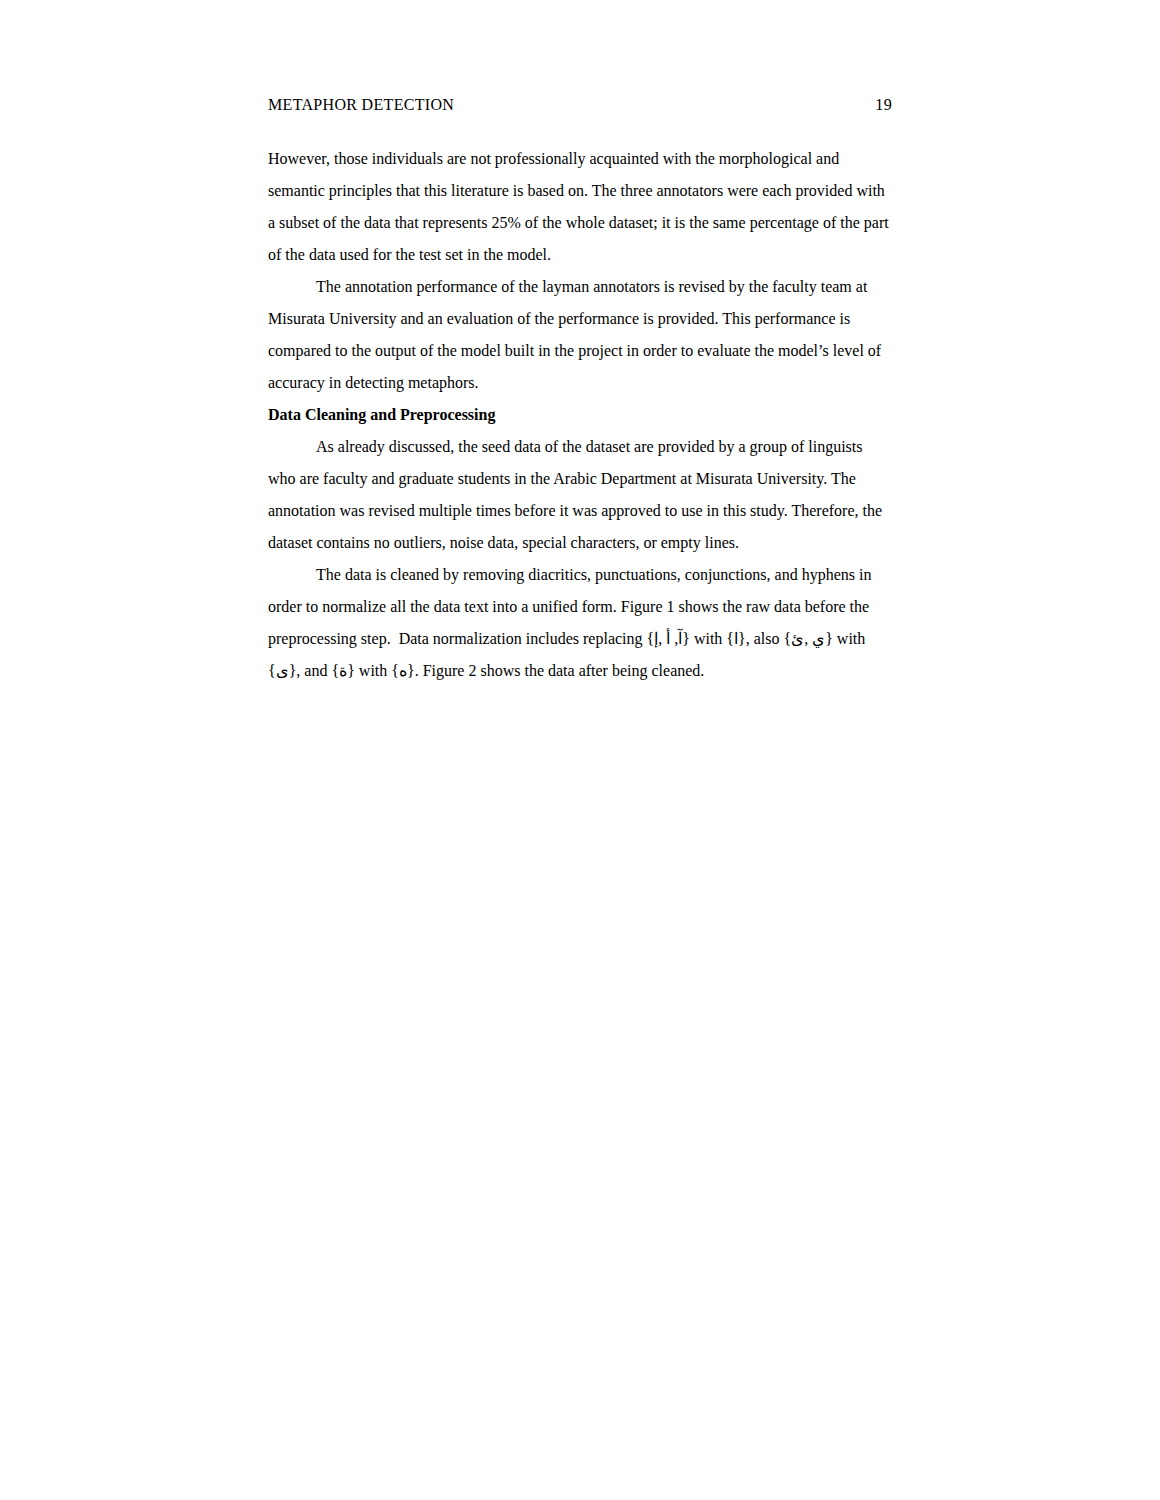METAPHOR DETECTION 19
However, those individuals are not professionally acquainted with the morphological and semantic principles that this literature is based on. The three annotators were each provided with a subset of the data that represents 25% of the whole dataset; it is the same percentage of the part of the data used for the test set in the model.
The annotation performance of the layman annotators is revised by the faculty team at Misurata University and an evaluation of the performance is provided. This performance is compared to the output of the model built in the project in order to evaluate the model’s level of accuracy in detecting metaphors.
Data Cleaning and Preprocessing
As already discussed, the seed data of the dataset are provided by a group of linguists who are faculty and graduate students in the Arabic Department at Misurata University. The annotation was revised multiple times before it was approved to use in this study. Therefore, the dataset contains no outliers, noise data, special characters, or empty lines.
The data is cleaned by removing diacritics, punctuations, conjunctions, and hyphens in order to normalize all the data text into a unified form. Figure 1 shows the raw data before the preprocessing step. Data normalization includes replacing {إ, أ ,آ} with {ا}, also {ئ, ي} with {ى}, and {ة} with {ه}. Figure 2 shows the data after being cleaned.